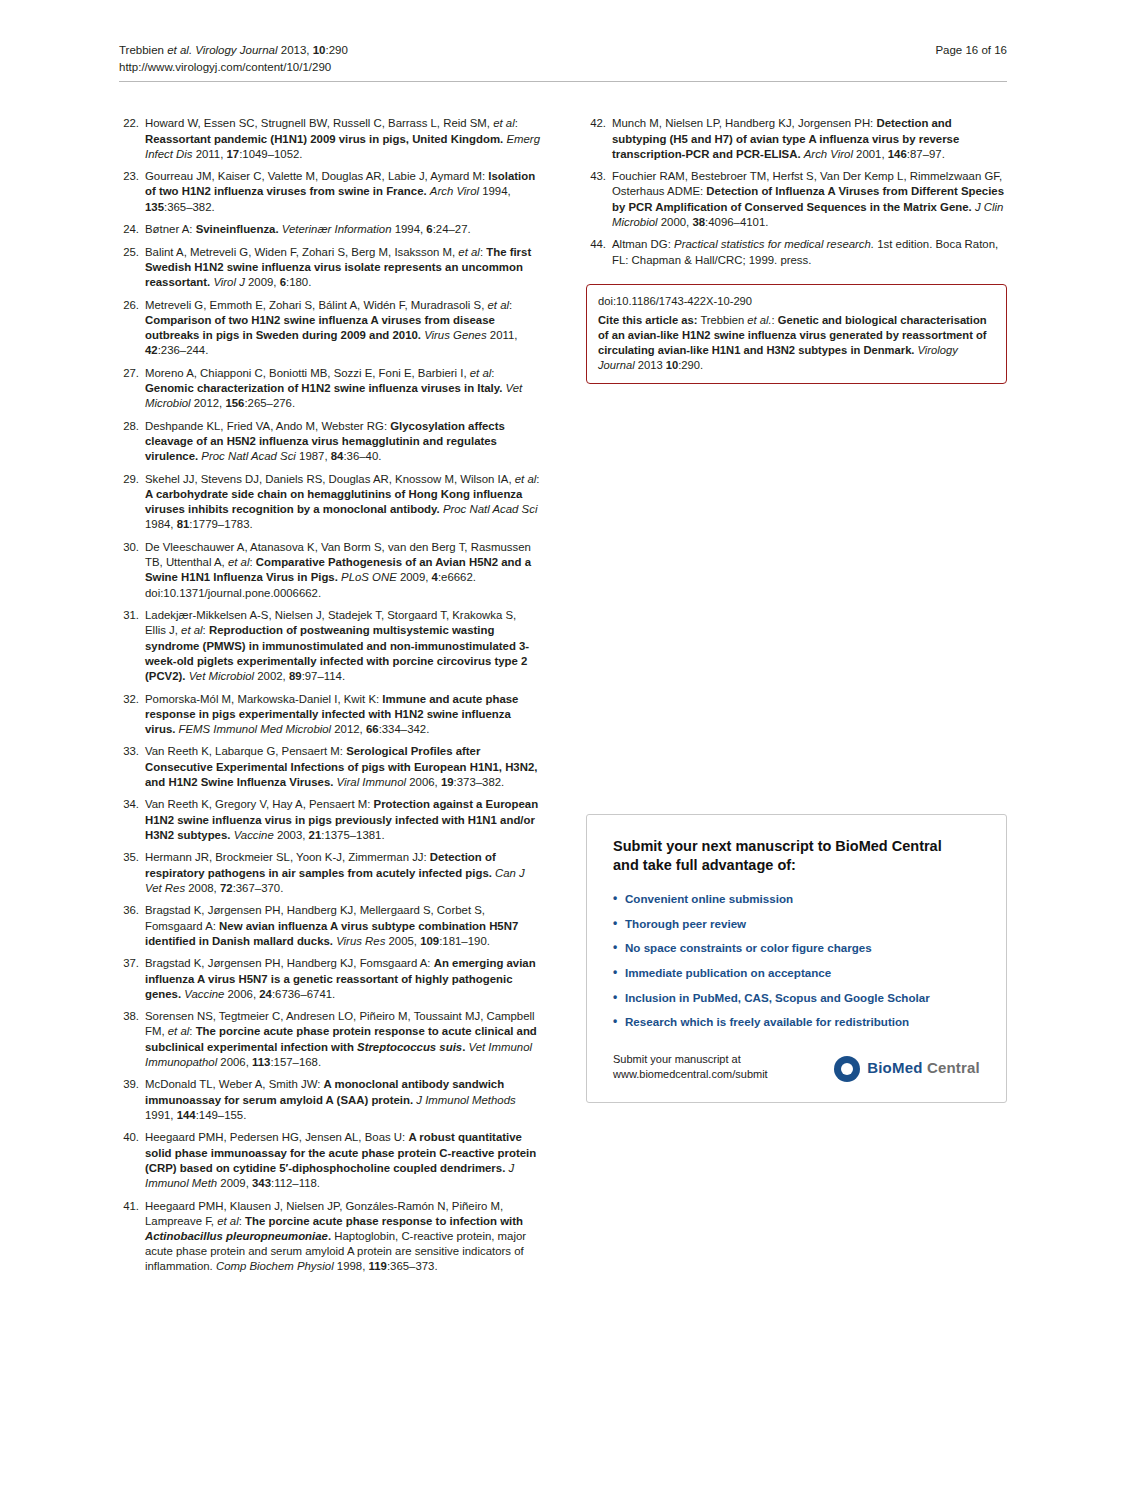Trebbien et al. Virology Journal 2013, 10:290
http://www.virologyj.com/content/10/1/290
Page 16 of 16
22 Howard W, Essen SC, Strugnell BW, Russell C, Barrass L, Reid SM, et al: Reassortant pandemic (H1N1) 2009 virus in pigs, United Kingdom. Emerg Infect Dis 2011, 17:1049–1052.
23 Gourreau JM, Kaiser C, Valette M, Douglas AR, Labie J, Aymard M: Isolation of two H1N2 influenza viruses from swine in France. Arch Virol 1994, 135:365–382.
24 Bøtner A: Svineinfluenza. Veterinær Information 1994, 6:24–27.
25 Balint A, Metreveli G, Widen F, Zohari S, Berg M, Isaksson M, et al: The first Swedish H1N2 swine influenza virus isolate represents an uncommon reassortant. Virol J 2009, 6:180.
26 Metreveli G, Emmoth E, Zohari S, Bálint A, Widén F, Muradrasoli S, et al: Comparison of two H1N2 swine influenza A viruses from disease outbreaks in pigs in Sweden during 2009 and 2010. Virus Genes 2011, 42:236–244.
27 Moreno A, Chiapponi C, Boniotti MB, Sozzi E, Foni E, Barbieri I, et al: Genomic characterization of H1N2 swine influenza viruses in Italy. Vet Microbiol 2012, 156:265–276.
28 Deshpande KL, Fried VA, Ando M, Webster RG: Glycosylation affects cleavage of an H5N2 influenza virus hemagglutinin and regulates virulence. Proc Natl Acad Sci 1987, 84:36–40.
29 Skehel JJ, Stevens DJ, Daniels RS, Douglas AR, Knossow M, Wilson IA, et al: A carbohydrate side chain on hemagglutinins of Hong Kong influenza viruses inhibits recognition by a monoclonal antibody. Proc Natl Acad Sci 1984, 81:1779–1783.
30 De Vleeschauwer A, Atanasova K, Van Borm S, van den Berg T, Rasmussen TB, Uttenthal A, et al: Comparative Pathogenesis of an Avian H5N2 and a Swine H1N1 Influenza Virus in Pigs. PLoS ONE 2009, 4:e6662. doi:10.1371/journal.pone.0006662.
31 Ladekjær-Mikkelsen A-S, Nielsen J, Stadejek T, Storgaard T, Krakowka S, Ellis J, et al: Reproduction of postweaning multisystemic wasting syndrome (PMWS) in immunostimulated and non-immunostimulated 3-week-old piglets experimentally infected with porcine circovirus type 2 (PCV2). Vet Microbiol 2002, 89:97–114.
32 Pomorska-Mól M, Markowska-Daniel I, Kwit K: Immune and acute phase response in pigs experimentally infected with H1N2 swine influenza virus. FEMS Immunol Med Microbiol 2012, 66:334–342.
33 Van Reeth K, Labarque G, Pensaert M: Serological Profiles after Consecutive Experimental Infections of pigs with European H1N1, H3N2, and H1N2 Swine Influenza Viruses. Viral Immunol 2006, 19:373–382.
34 Van Reeth K, Gregory V, Hay A, Pensaert M: Protection against a European H1N2 swine influenza virus in pigs previously infected with H1N1 and/or H3N2 subtypes. Vaccine 2003, 21:1375–1381.
35 Hermann JR, Brockmeier SL, Yoon K-J, Zimmerman JJ: Detection of respiratory pathogens in air samples from acutely infected pigs. Can J Vet Res 2008, 72:367–370.
36 Bragstad K, Jørgensen PH, Handberg KJ, Mellergaard S, Corbet S, Fomsgaard A: New avian influenza A virus subtype combination H5N7 identified in Danish mallard ducks. Virus Res 2005, 109:181–190.
37 Bragstad K, Jørgensen PH, Handberg KJ, Fomsgaard A: An emerging avian influenza A virus H5N7 is a genetic reassortant of highly pathogenic genes. Vaccine 2006, 24:6736–6741.
38 Sorensen NS, Tegtmeier C, Andresen LO, Piñeiro M, Toussaint MJ, Campbell FM, et al: The porcine acute phase protein response to acute clinical and subclinical experimental infection with Streptococcus suis. Vet Immunol Immunopathol 2006, 113:157–168.
39 McDonald TL, Weber A, Smith JW: A monoclonal antibody sandwich immunoassay for serum amyloid A (SAA) protein. J Immunol Methods 1991, 144:149–155.
40 Heegaard PMH, Pedersen HG, Jensen AL, Boas U: A robust quantitative solid phase immunoassay for the acute phase protein C-reactive protein (CRP) based on cytidine 5′-diphosphocholine coupled dendrimers. J Immunol Meth 2009, 343:112–118.
41 Heegaard PMH, Klausen J, Nielsen JP, Gonzáles-Ramón N, Piñeiro M, Lampreave F, et al: The porcine acute phase response to infection with Actinobacillus pleuropneumoniae. Haptoglobin, C-reactive protein, major acute phase protein and serum amyloid A protein are sensitive indicators of inflammation. Comp Biochem Physiol 1998, 119:365–373.
42 Munch M, Nielsen LP, Handberg KJ, Jorgensen PH: Detection and subtyping (H5 and H7) of avian type A influenza virus by reverse transcription-PCR and PCR-ELISA. Arch Virol 2001, 146:87–97.
43 Fouchier RAM, Bestebroer TM, Herfst S, Van Der Kemp L, Rimmelzwaan GF, Osterhaus ADME: Detection of Influenza A Viruses from Different Species by PCR Amplification of Conserved Sequences in the Matrix Gene. J Clin Microbiol 2000, 38:4096–4101.
44 Altman DG: Practical statistics for medical research. 1st edition. Boca Raton, FL: Chapman & Hall/CRC; 1999. press.
doi:10.1186/1743-422X-10-290
Cite this article as: Trebbien et al.: Genetic and biological characterisation of an avian-like H1N2 swine influenza virus generated by reassortment of circulating avian-like H1N1 and H3N2 subtypes in Denmark. Virology Journal 2013 10:290.
Submit your next manuscript to BioMed Central
and take full advantage of:
Convenient online submission
Thorough peer review
No space constraints or color figure charges
Immediate publication on acceptance
Inclusion in PubMed, CAS, Scopus and Google Scholar
Research which is freely available for redistribution
Submit your manuscript at
www.biomedcentral.com/submit
BioMed Central